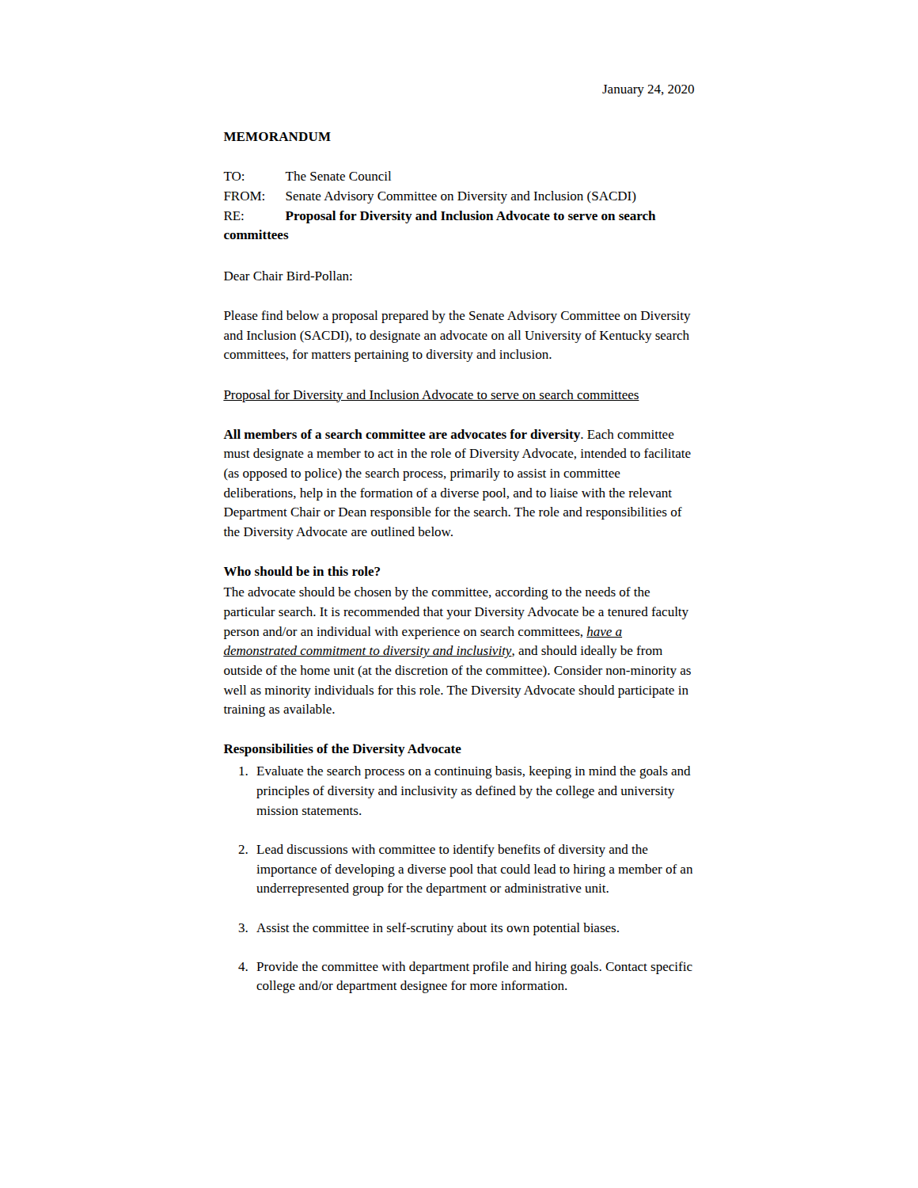January 24, 2020
MEMORANDUM
TO: The Senate Council
FROM: Senate Advisory Committee on Diversity and Inclusion (SACDI)
RE: Proposal for Diversity and Inclusion Advocate to serve on search committees
Dear Chair Bird-Pollan:
Please find below a proposal prepared by the Senate Advisory Committee on Diversity and Inclusion (SACDI), to designate an advocate on all University of Kentucky search committees, for matters pertaining to diversity and inclusion.
Proposal for Diversity and Inclusion Advocate to serve on search committees
All members of a search committee are advocates for diversity. Each committee must designate a member to act in the role of Diversity Advocate, intended to facilitate (as opposed to police) the search process, primarily to assist in committee deliberations, help in the formation of a diverse pool, and to liaise with the relevant Department Chair or Dean responsible for the search. The role and responsibilities of the Diversity Advocate are outlined below.
Who should be in this role?
The advocate should be chosen by the committee, according to the needs of the particular search. It is recommended that your Diversity Advocate be a tenured faculty person and/or an individual with experience on search committees, have a demonstrated commitment to diversity and inclusivity, and should ideally be from outside of the home unit (at the discretion of the committee). Consider non-minority as well as minority individuals for this role. The Diversity Advocate should participate in training as available.
Responsibilities of the Diversity Advocate
Evaluate the search process on a continuing basis, keeping in mind the goals and principles of diversity and inclusivity as defined by the college and university mission statements.
Lead discussions with committee to identify benefits of diversity and the importance of developing a diverse pool that could lead to hiring a member of an underrepresented group for the department or administrative unit.
Assist the committee in self-scrutiny about its own potential biases.
Provide the committee with department profile and hiring goals. Contact specific college and/or department designee for more information.